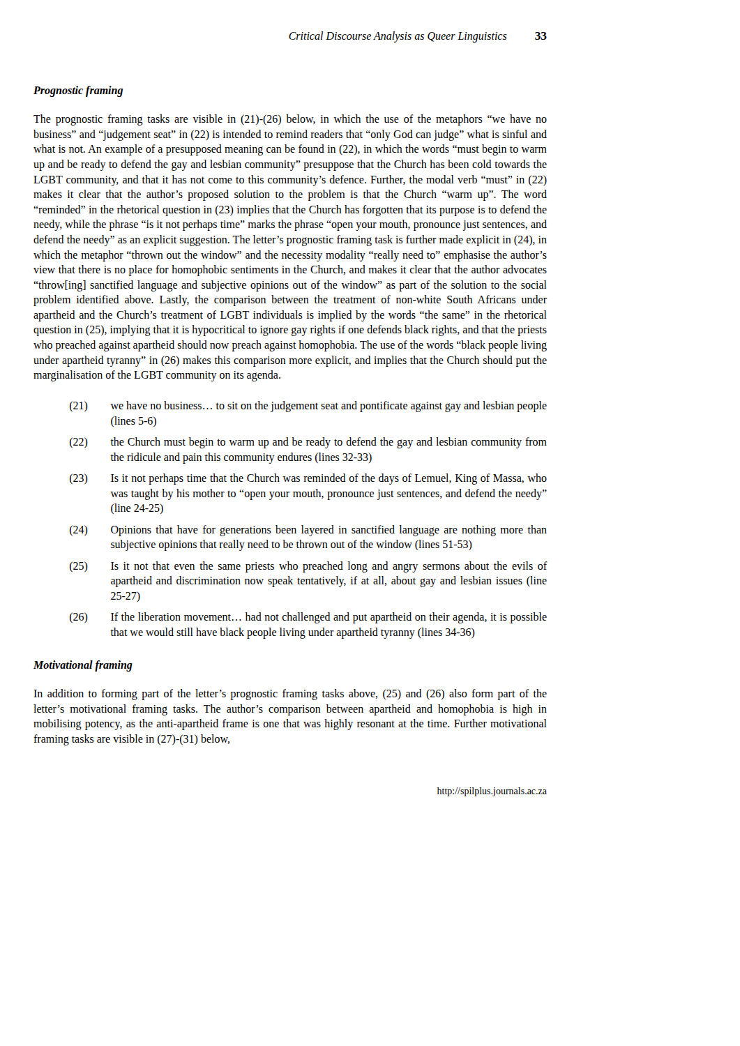Critical Discourse Analysis as Queer Linguistics 33
Prognostic framing
The prognostic framing tasks are visible in (21)-(26) below, in which the use of the metaphors “we have no business” and “judgement seat” in (22) is intended to remind readers that “only God can judge” what is sinful and what is not. An example of a presupposed meaning can be found in (22), in which the words “must begin to warm up and be ready to defend the gay and lesbian community” presuppose that the Church has been cold towards the LGBT community, and that it has not come to this community’s defence. Further, the modal verb “must” in (22) makes it clear that the author’s proposed solution to the problem is that the Church “warm up”. The word “reminded” in the rhetorical question in (23) implies that the Church has forgotten that its purpose is to defend the needy, while the phrase “is it not perhaps time” marks the phrase “open your mouth, pronounce just sentences, and defend the needy” as an explicit suggestion. The letter’s prognostic framing task is further made explicit in (24), in which the metaphor “thrown out the window” and the necessity modality “really need to” emphasise the author’s view that there is no place for homophobic sentiments in the Church, and makes it clear that the author advocates “throw[ing] sanctified language and subjective opinions out of the window” as part of the solution to the social problem identified above. Lastly, the comparison between the treatment of non-white South Africans under apartheid and the Church’s treatment of LGBT individuals is implied by the words “the same” in the rhetorical question in (25), implying that it is hypocritical to ignore gay rights if one defends black rights, and that the priests who preached against apartheid should now preach against homophobia. The use of the words “black people living under apartheid tyranny” in (26) makes this comparison more explicit, and implies that the Church should put the marginalisation of the LGBT community on its agenda.
(21) we have no business… to sit on the judgement seat and pontificate against gay and lesbian people (lines 5-6)
(22) the Church must begin to warm up and be ready to defend the gay and lesbian community from the ridicule and pain this community endures (lines 32-33)
(23) Is it not perhaps time that the Church was reminded of the days of Lemuel, King of Massa, who was taught by his mother to “open your mouth, pronounce just sentences, and defend the needy” (line 24-25)
(24) Opinions that have for generations been layered in sanctified language are nothing more than subjective opinions that really need to be thrown out of the window (lines 51-53)
(25) Is it not that even the same priests who preached long and angry sermons about the evils of apartheid and discrimination now speak tentatively, if at all, about gay and lesbian issues (line 25-27)
(26) If the liberation movement… had not challenged and put apartheid on their agenda, it is possible that we would still have black people living under apartheid tyranny (lines 34-36)
Motivational framing
In addition to forming part of the letter’s prognostic framing tasks above, (25) and (26) also form part of the letter’s motivational framing tasks. The author’s comparison between apartheid and homophobia is high in mobilising potency, as the anti-apartheid frame is one that was highly resonant at the time. Further motivational framing tasks are visible in (27)-(31) below,
http://spilplus.journals.ac.za